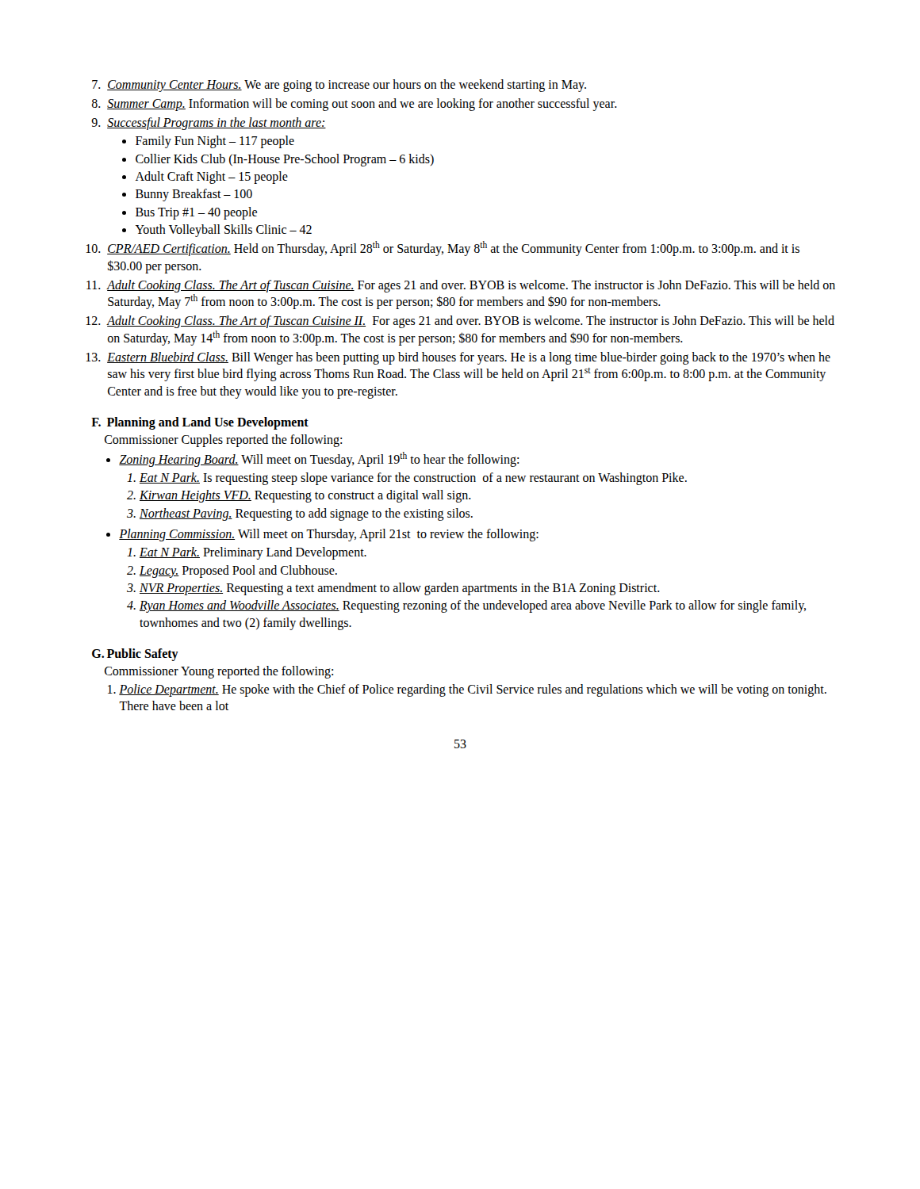Community Center Hours. We are going to increase our hours on the weekend starting in May.
Summer Camp. Information will be coming out soon and we are looking for another successful year.
Successful Programs in the last month are:
Family Fun Night – 117 people
Collier Kids Club (In-House Pre-School Program – 6 kids)
Adult Craft Night – 15 people
Bunny Breakfast – 100
Bus Trip #1 – 40 people
Youth Volleyball Skills Clinic – 42
CPR/AED Certification. Held on Thursday, April 28th or Saturday, May 8th at the Community Center from 1:00p.m. to 3:00p.m. and it is $30.00 per person.
Adult Cooking Class. The Art of Tuscan Cuisine. For ages 21 and over. BYOB is welcome. The instructor is John DeFazio. This will be held on Saturday, May 7th from noon to 3:00p.m. The cost is per person; $80 for members and $90 for non-members.
Adult Cooking Class. The Art of Tuscan Cuisine II. For ages 21 and over. BYOB is welcome. The instructor is John DeFazio. This will be held on Saturday, May 14th from noon to 3:00p.m. The cost is per person; $80 for members and $90 for non-members.
Eastern Bluebird Class. Bill Wenger has been putting up bird houses for years. He is a long time blue-birder going back to the 1970’s when he saw his very first blue bird flying across Thoms Run Road. The Class will be held on April 21st from 6:00p.m. to 8:00 p.m. at the Community Center and is free but they would like you to pre-register.
F. Planning and Land Use Development
Commissioner Cupples reported the following:
Zoning Hearing Board. Will meet on Tuesday, April 19th to hear the following:
Eat N Park. Is requesting steep slope variance for the construction of a new restaurant on Washington Pike.
Kirwan Heights VFD. Requesting to construct a digital wall sign.
Northeast Paving. Requesting to add signage to the existing silos.
Planning Commission. Will meet on Thursday, April 21st to review the following:
Eat N Park. Preliminary Land Development.
Legacy. Proposed Pool and Clubhouse.
NVR Properties. Requesting a text amendment to allow garden apartments in the B1A Zoning District.
Ryan Homes and Woodville Associates. Requesting rezoning of the undeveloped area above Neville Park to allow for single family, townhomes and two (2) family dwellings.
G. Public Safety
Commissioner Young reported the following:
Police Department. He spoke with the Chief of Police regarding the Civil Service rules and regulations which we will be voting on tonight. There have been a lot
53